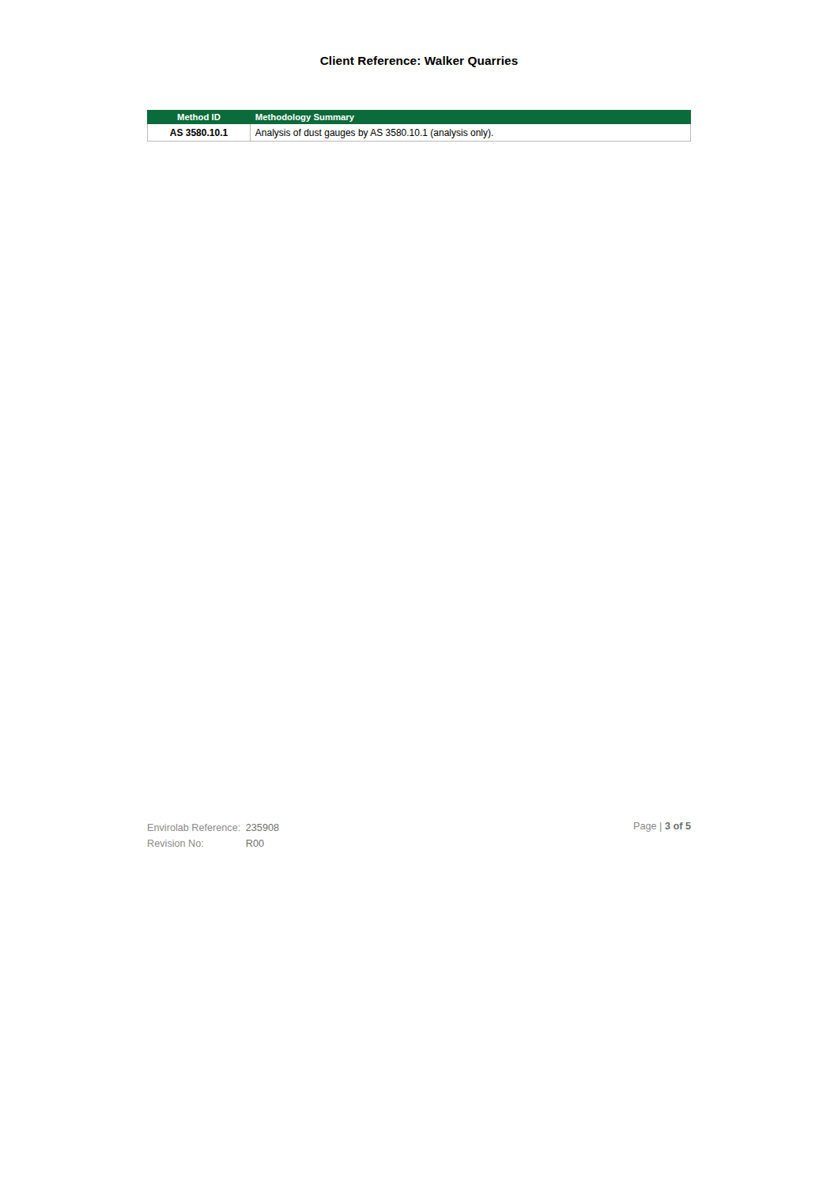Client Reference: Walker Quarries
| Method ID | Methodology Summary |
| --- | --- |
| AS 3580.10.1 | Analysis of dust gauges by AS 3580.10.1 (analysis only). |
Envirolab Reference: 235908
Revision No: R00
Page | 3 of 5